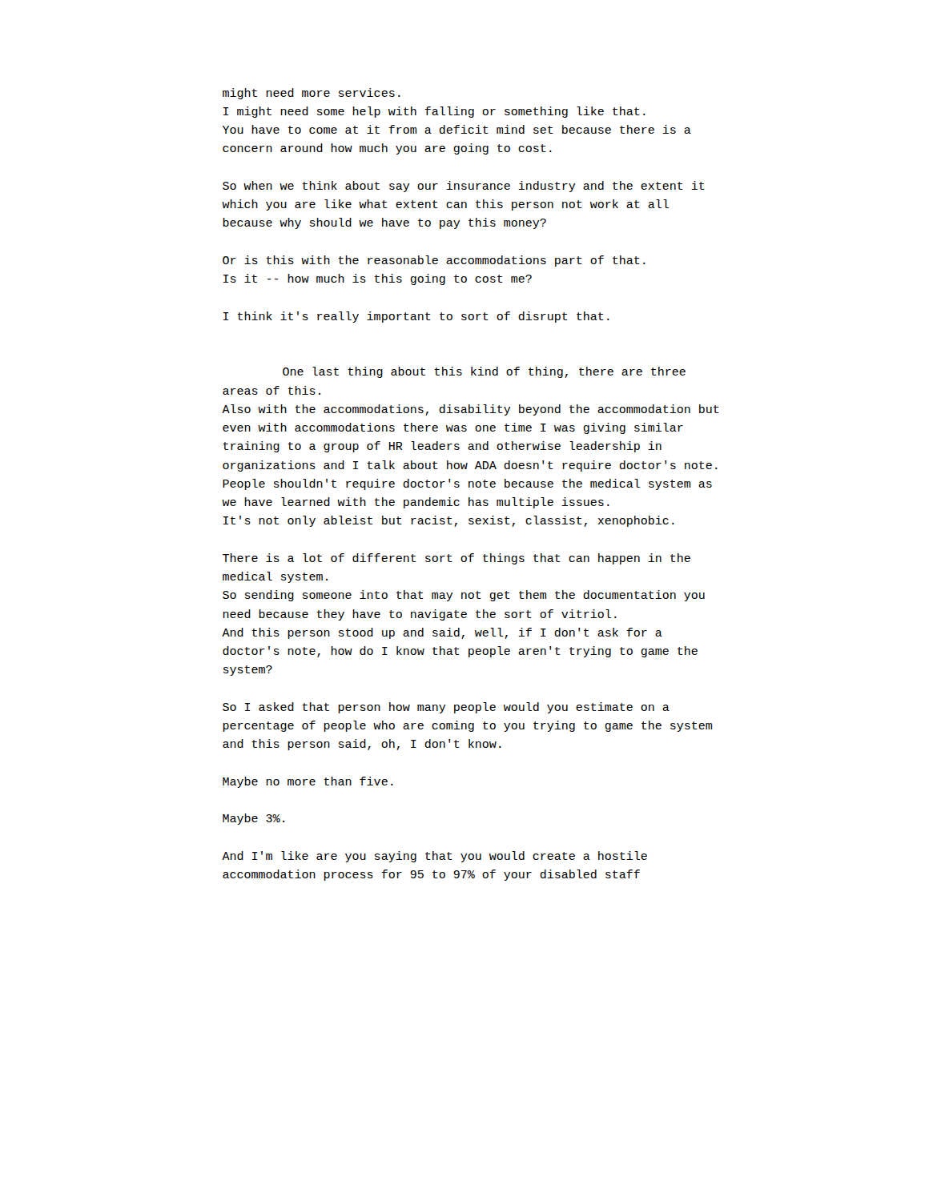might need more services. I might need some help with falling or something like that. You have to come at it from a deficit mind set because there is a concern around how much you are going to cost.
So when we think about say our insurance industry and the extent it which you are like what extent can this person not work at all because why should we have to pay this money?
Or is this with the reasonable accommodations part of that. Is it -- how much is this going to cost me?
I think it's really important to sort of disrupt that.
One last thing about this kind of thing, there are three areas of this. Also with the accommodations, disability beyond the accommodation but even with accommodations there was one time I was giving similar training to a group of HR leaders and otherwise leadership in organizations and I talk about how ADA doesn't require doctor's note. People shouldn't require doctor's note because the medical system as we have learned with the pandemic has multiple issues. It's not only ableist but racist, sexist, classist, xenophobic.
There is a lot of different sort of things that can happen in the medical system. So sending someone into that may not get them the documentation you need because they have to navigate the sort of vitriol. And this person stood up and said, well, if I don't ask for a doctor's note, how do I know that people aren't trying to game the system?
So I asked that person how many people would you estimate on a percentage of people who are coming to you trying to game the system and this person said, oh, I don't know.
Maybe no more than five.
Maybe 3%.
And I'm like are you saying that you would create a hostile accommodation process for 95 to 97% of your disabled staff